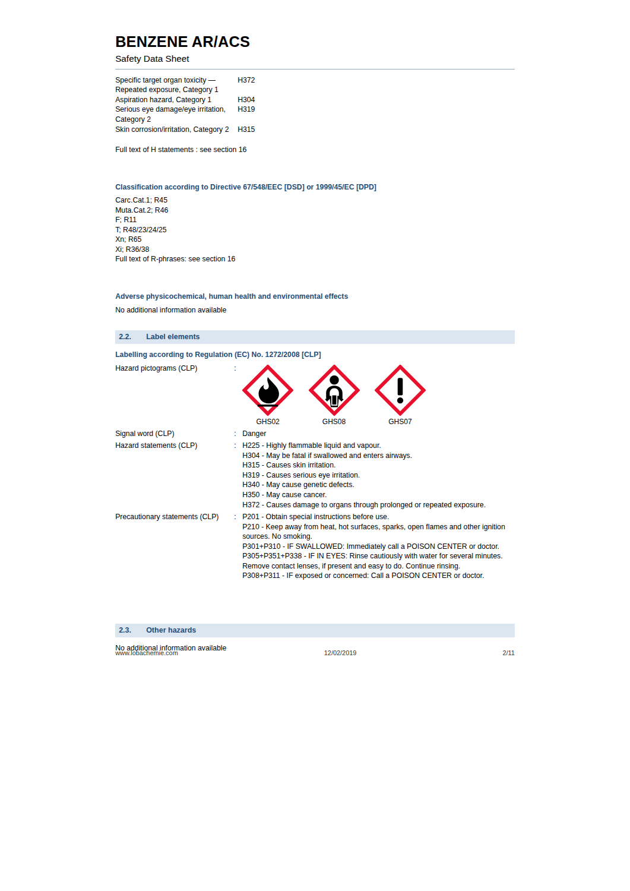BENZENE AR/ACS
Safety Data Sheet
| Specific target organ toxicity — Repeated exposure, Category 1 | H372 | |
| Aspiration hazard, Category 1 | H304 | |
| Serious eye damage/eye irritation, Category 2 | H319 | |
| Skin corrosion/irritation, Category 2 | H315 | |
Full text of H statements : see section 16
Classification according to Directive 67/548/EEC [DSD] or 1999/45/EC [DPD]
Carc.Cat.1; R45
Muta.Cat.2; R46
F; R11
T; R48/23/24/25
Xn; R65
Xi; R36/38
Full text of R-phrases: see section 16
Adverse physicochemical, human health and environmental effects
No additional information available
2.2. Label elements
Labelling according to Regulation (EC) No. 1272/2008 [CLP]
Hazard pictograms (CLP)
:
GHS02
GHS08
GHS07
Signal word (CLP)
:
Danger
Hazard statements (CLP)
:
H225 - Highly flammable liquid and vapour.
H304 - May be fatal if swallowed and enters airways.
H315 - Causes skin irritation.
H319 - Causes serious eye irritation.
H340 - May cause genetic defects.
H350 - May cause cancer.
H372 - Causes damage to organs through prolonged or repeated exposure.
Precautionary statements (CLP)
:
P201 - Obtain special instructions before use.
P210 - Keep away from heat, hot surfaces, sparks, open flames and other ignition sources. No smoking.
P301+P310 - IF SWALLOWED: Immediately call a POISON CENTER or doctor.
P305+P351+P338 - IF IN EYES: Rinse cautiously with water for several minutes. Remove contact lenses, if present and easy to do. Continue rinsing.
P308+P311 - IF exposed or concerned: Call a POISON CENTER or doctor.
2.3. Other hazards
No additional information available
www.lobachemie.com 2/11
12/02/2019